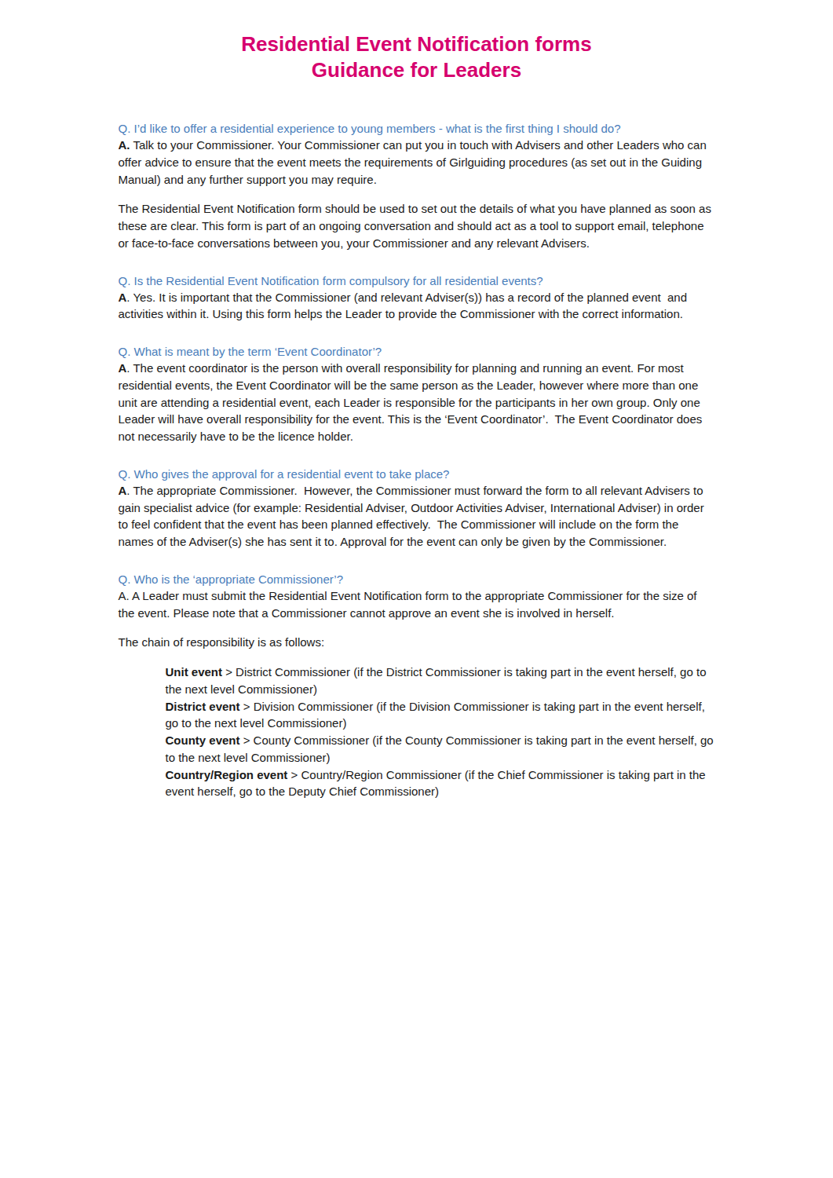Residential Event Notification forms
Guidance for Leaders
Q. I’d like to offer a residential experience to young members - what is the first thing I should do?
A. Talk to your Commissioner. Your Commissioner can put you in touch with Advisers and other Leaders who can offer advice to ensure that the event meets the requirements of Girlguiding procedures (as set out in the Guiding Manual) and any further support you may require.
The Residential Event Notification form should be used to set out the details of what you have planned as soon as these are clear. This form is part of an ongoing conversation and should act as a tool to support email, telephone or face-to-face conversations between you, your Commissioner and any relevant Advisers.
Q. Is the Residential Event Notification form compulsory for all residential events?
A. Yes. It is important that the Commissioner (and relevant Adviser(s)) has a record of the planned event and activities within it. Using this form helps the Leader to provide the Commissioner with the correct information.
Q. What is meant by the term ‘Event Coordinator’?
A. The event coordinator is the person with overall responsibility for planning and running an event. For most residential events, the Event Coordinator will be the same person as the Leader, however where more than one unit are attending a residential event, each Leader is responsible for the participants in her own group. Only one Leader will have overall responsibility for the event. This is the ‘Event Coordinator’. The Event Coordinator does not necessarily have to be the licence holder.
Q. Who gives the approval for a residential event to take place?
A. The appropriate Commissioner. However, the Commissioner must forward the form to all relevant Advisers to gain specialist advice (for example: Residential Adviser, Outdoor Activities Adviser, International Adviser) in order to feel confident that the event has been planned effectively. The Commissioner will include on the form the names of the Adviser(s) she has sent it to. Approval for the event can only be given by the Commissioner.
Q. Who is the ‘appropriate Commissioner’?
A. A Leader must submit the Residential Event Notification form to the appropriate Commissioner for the size of the event. Please note that a Commissioner cannot approve an event she is involved in herself.
The chain of responsibility is as follows:
Unit event > District Commissioner (if the District Commissioner is taking part in the event herself, go to the next level Commissioner)
District event > Division Commissioner (if the Division Commissioner is taking part in the event herself, go to the next level Commissioner)
County event > County Commissioner (if the County Commissioner is taking part in the event herself, go to the next level Commissioner)
Country/Region event > Country/Region Commissioner (if the Chief Commissioner is taking part in the event herself, go to the Deputy Chief Commissioner)